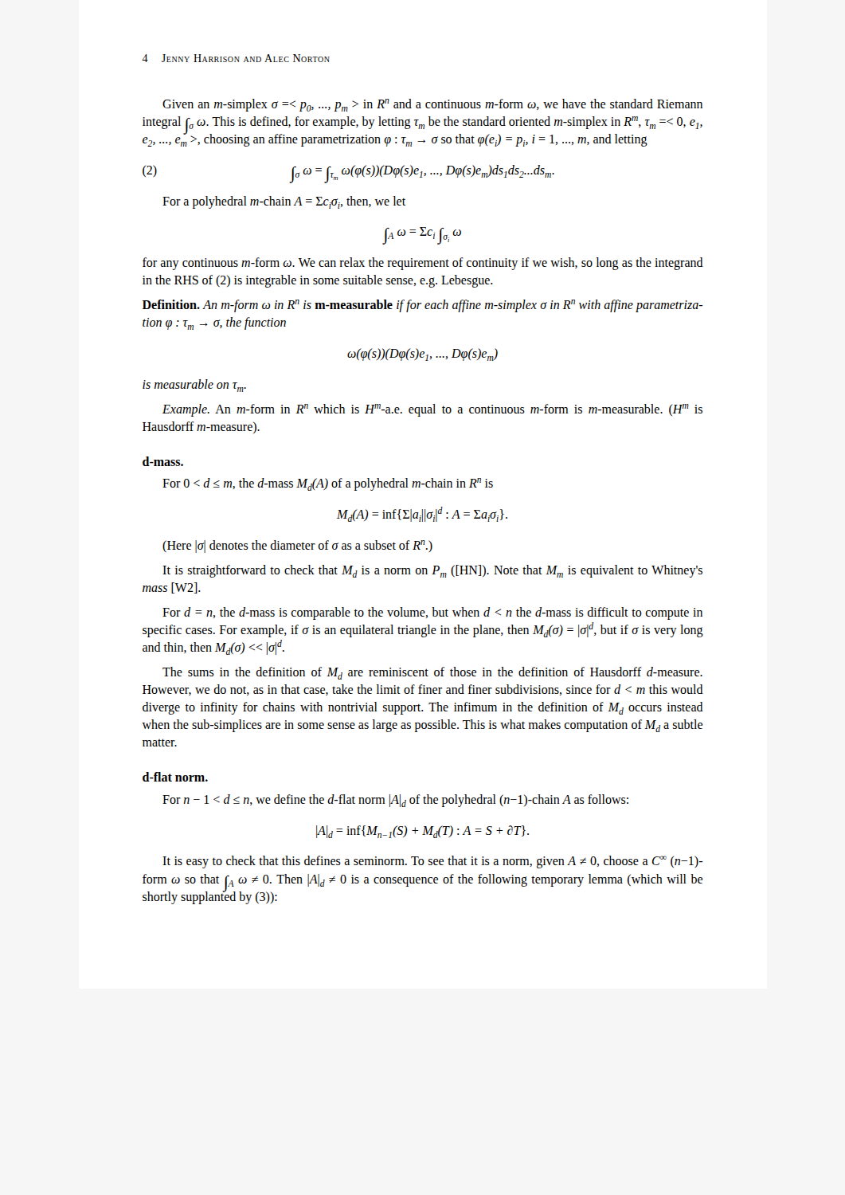4 Jenny Harrison and Alec Norton
Given an m-simplex σ =< p0, ..., pm > in Rn and a continuous m-form ω, we have the standard Riemann integral ∫σ ω. This is defined, for example, by letting τm be the standard oriented m-simplex in Rm, τm =< 0, e1, e2, ..., em >, choosing an affine parametrization φ : τm → σ so that φ(ei) = pi, i = 1, ..., m, and letting
(2) ∫σ ω = ∫τm ω(φ(s))(Dφ(s)e1, ..., Dφ(s)em)ds1ds2...dsm.
For a polyhedral m-chain A = Σciσi, then, we let
∫A ω = Σci ∫σi ω
for any continuous m-form ω. We can relax the requirement of continuity if we wish, so long as the integrand in the RHS of (2) is integrable in some suitable sense, e.g. Lebesgue.
Definition. An m-form ω in Rn is m-measurable if for each affine m-simplex σ in Rn with affine parametrization φ : τm → σ, the function
ω(φ(s))(Dφ(s)e1, ..., Dφ(s)em)
is measurable on τm.
Example. An m-form in Rn which is Hm-a.e. equal to a continuous m-form is m-measurable. (Hm is Hausdorff m-measure).
d-mass.
For 0 < d ≤ m, the d-mass Md(A) of a polyhedral m-chain in Rn is
Md(A) = inf{Σ|ai||σi|d : A = Σaiσi}.
(Here |σ| denotes the diameter of σ as a subset of Rn.)
It is straightforward to check that Md is a norm on Pm ([HN]). Note that Mm is equivalent to Whitney's mass [W2].
For d = n, the d-mass is comparable to the volume, but when d < n the d-mass is difficult to compute in specific cases. For example, if σ is an equilateral triangle in the plane, then Md(σ) = |σ|d, but if σ is very long and thin, then Md(σ) << |σ|d.
The sums in the definition of Md are reminiscent of those in the definition of Hausdorff d-measure. However, we do not, as in that case, take the limit of finer and finer subdivisions, since for d < m this would diverge to infinity for chains with nontrivial support. The infimum in the definition of Md occurs instead when the sub-simplices are in some sense as large as possible. This is what makes computation of Md a subtle matter.
d-flat norm.
For n − 1 < d ≤ n, we define the d-flat norm |A|d of the polyhedral (n−1)-chain A as follows:
|A|d = inf{Mn−1(S) + Md(T) : A = S + ∂T}.
It is easy to check that this defines a seminorm. To see that it is a norm, given A ≠ 0, choose a C∞ (n−1)-form ω so that ∫A ω ≠ 0. Then |A|d ≠ 0 is a consequence of the following temporary lemma (which will be shortly supplanted by (3)):